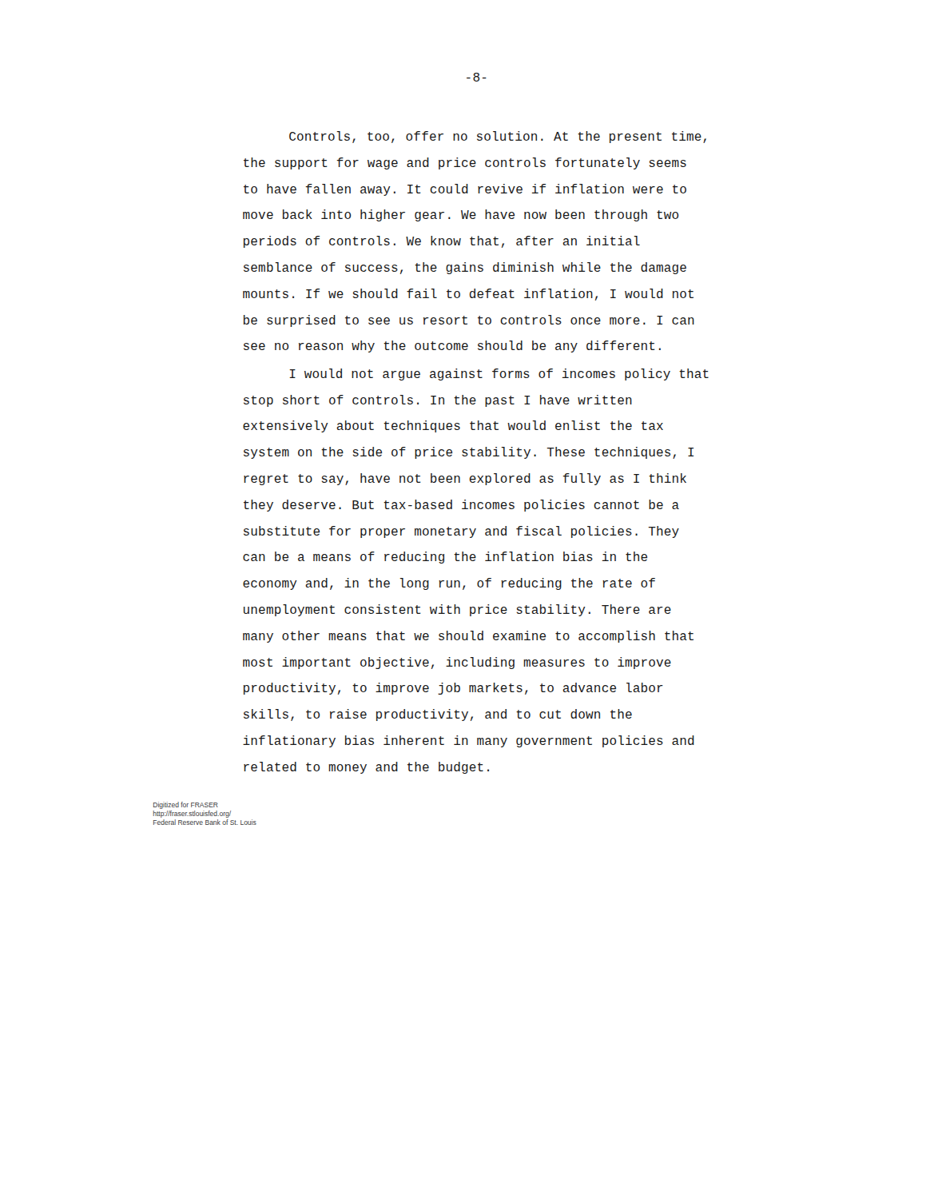-8-
Controls, too, offer no solution. At the present time, the support for wage and price controls fortunately seems to have fallen away. It could revive if inflation were to move back into higher gear. We have now been through two periods of controls. We know that, after an initial semblance of success, the gains diminish while the damage mounts. If we should fail to defeat inflation, I would not be surprised to see us resort to controls once more. I can see no reason why the outcome should be any different.
I would not argue against forms of incomes policy that stop short of controls. In the past I have written extensively about techniques that would enlist the tax system on the side of price stability. These techniques, I regret to say, have not been explored as fully as I think they deserve. But tax-based incomes policies cannot be a substitute for proper monetary and fiscal policies. They can be a means of reducing the inflation bias in the economy and, in the long run, of reducing the rate of unemployment consistent with price stability. There are many other means that we should examine to accomplish that most important objective, including measures to improve productivity, to improve job markets, to advance labor skills, to raise productivity, and to cut down the inflationary bias inherent in many government policies and related to money and the budget.
Digitized for FRASER
http://fraser.stlouisfed.org/
Federal Reserve Bank of St. Louis